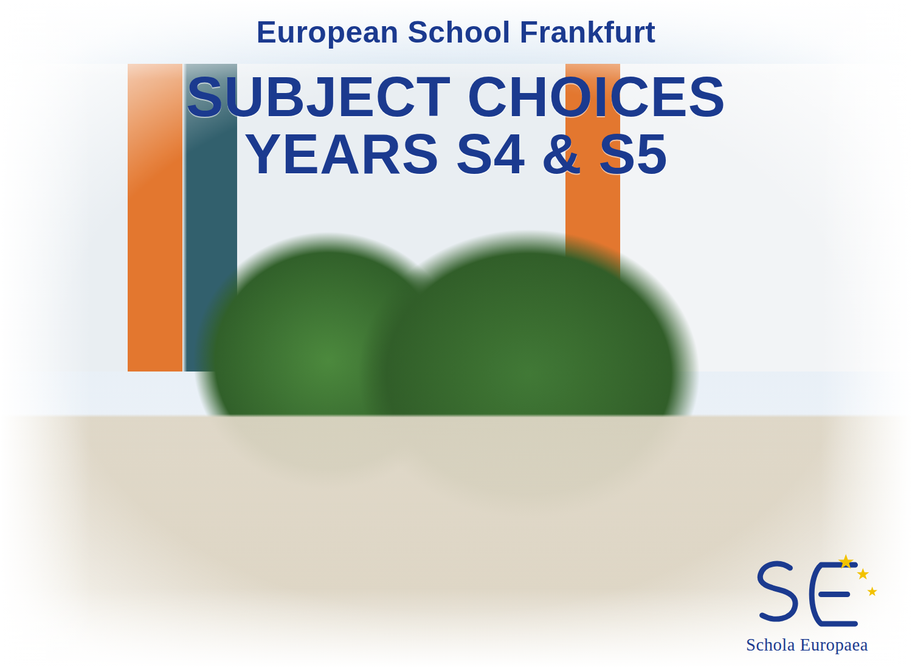European School Frankfurt
Subject Choices Years S4 & S5
Schola Europaea